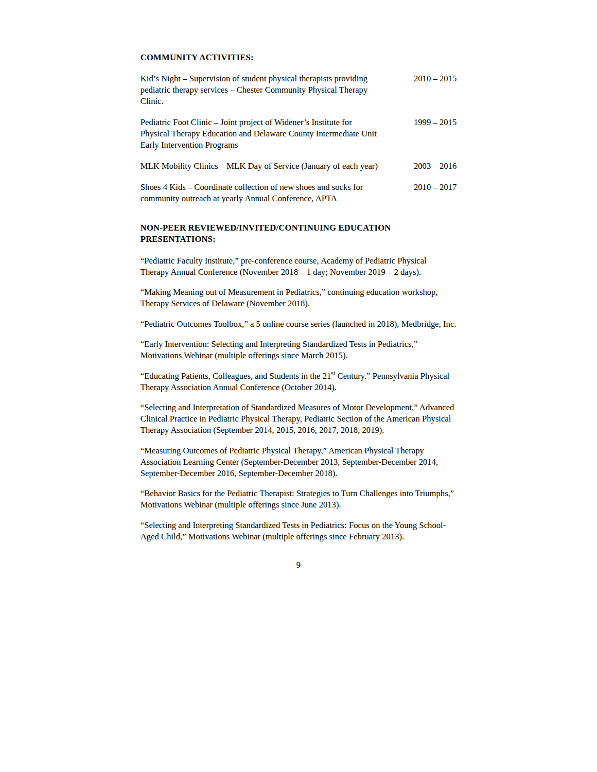COMMUNITY ACTIVITIES:
| Kid’s Night – Supervision of student physical therapists providing pediatric therapy services – Chester Community Physical Therapy Clinic. | 2010 – 2015 |
| Pediatric Foot Clinic – Joint project of Widener’s Institute for Physical Therapy Education and Delaware County Intermediate Unit Early Intervention Programs | 1999 – 2015 |
| MLK Mobility Clinics – MLK Day of Service (January of each year) | 2003 – 2016 |
| Shoes 4 Kids – Coordinate collection of new shoes and socks for community outreach at yearly Annual Conference, APTA | 2010 – 2017 |
NON-PEER REVIEWED/INVITED/CONTINUING EDUCATION PRESENTATIONS:
“Pediatric Faculty Institute,” pre-conference course, Academy of Pediatric Physical Therapy Annual Conference (November 2018 – 1 day; November 2019 – 2 days).
“Making Meaning out of Measurement in Pediatrics,” continuing education workshop, Therapy Services of Delaware (November 2018).
“Pediatric Outcomes Toolbox,” a 5 online course series (launched in 2018), Medbridge, Inc.
“Early Intervention: Selecting and Interpreting Standardized Tests in Pediatrics,” Motivations Webinar (multiple offerings since March 2015).
“Educating Patients, Colleagues, and Students in the 21st Century.” Pennsylvania Physical Therapy Association Annual Conference (October 2014).
“Selecting and Interpretation of Standardized Measures of Motor Development,” Advanced Clinical Practice in Pediatric Physical Therapy, Pediatric Section of the American Physical Therapy Association (September 2014, 2015, 2016, 2017, 2018, 2019).
“Measuring Outcomes of Pediatric Physical Therapy,” American Physical Therapy Association Learning Center (September-December 2013, September-December 2014, September-December 2016, September-December 2018).
“Behavior Basics for the Pediatric Therapist: Strategies to Turn Challenges into Triumphs,” Motivations Webinar (multiple offerings since June 2013).
“Selecting and Interpreting Standardized Tests in Pediatrics: Focus on the Young School-Aged Child,” Motivations Webinar (multiple offerings since February 2013).
9